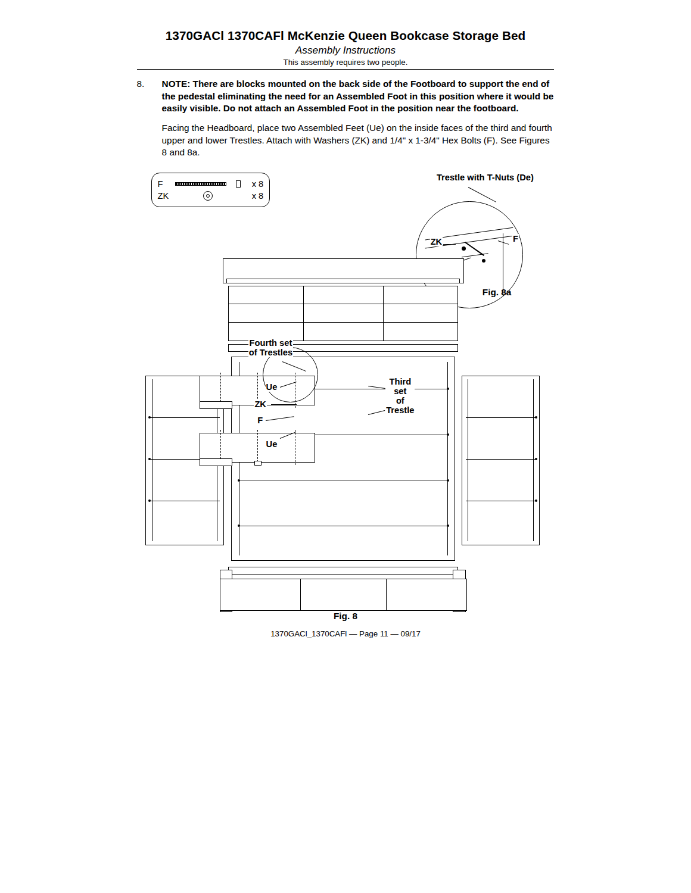1370GACl 1370CAFl McKenzie Queen Bookcase Storage Bed
Assembly Instructions
This assembly requires two people.
8.
NOTE: There are blocks mounted on the back side of the Footboard to support the end of the pedestal eliminating the need for an Assembled Foot in this position where it would be easily visible. Do not attach an Assembled Foot in the position near the footboard.
Facing the Headboard, place two Assembled Feet (Ue) on the inside faces of the third and fourth upper and lower Trestles. Attach with Washers (ZK) and 1/4" x 1-3/4" Hex Bolts (F). See Figures 8 and 8a.
F x 8
ZK x 8
Trestle with T-Nuts (De)
ZK
F
Ue
Fig. 8a
Fourth set
of Trestles
Ue
ZK
F
Ue
Third
set
of
Trestle
Fig. 8
1370GACl_1370CAFl — Page 11 — 09/17